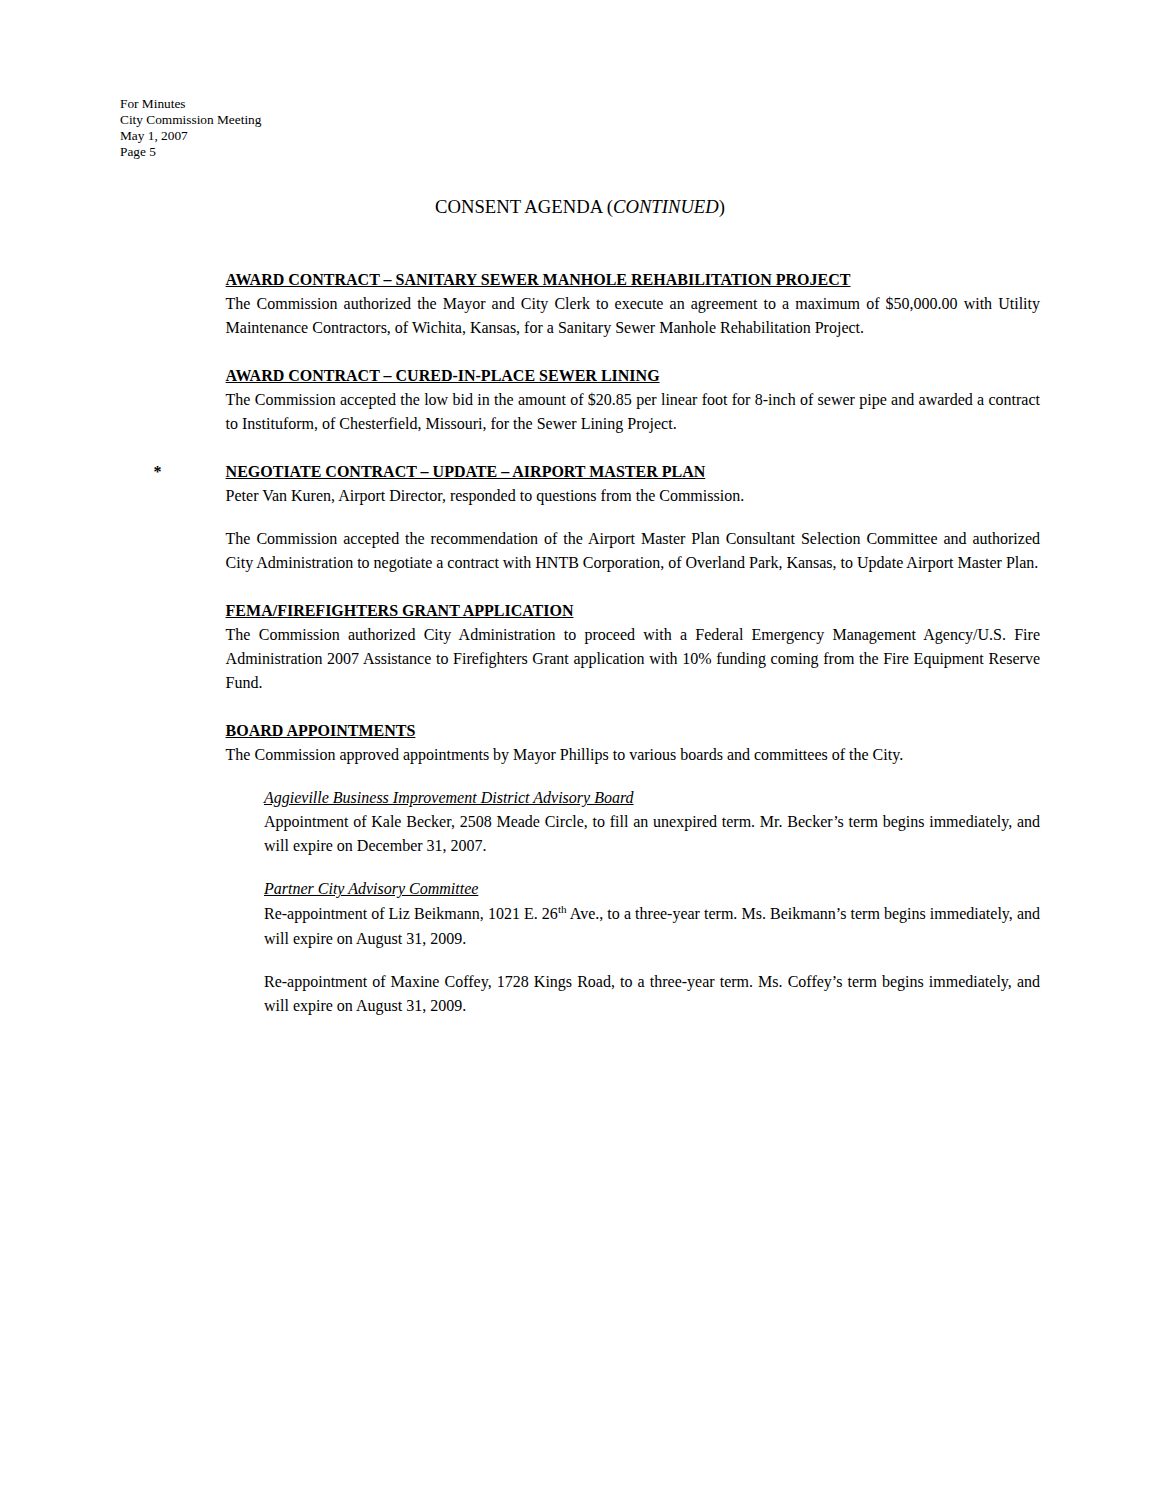For Minutes
City Commission Meeting
May 1, 2007
Page 5
CONSENT AGENDA (CONTINUED)
AWARD CONTRACT – SANITARY SEWER MANHOLE REHABILITATION PROJECT
The Commission authorized the Mayor and City Clerk to execute an agreement to a maximum of $50,000.00 with Utility Maintenance Contractors, of Wichita, Kansas, for a Sanitary Sewer Manhole Rehabilitation Project.
AWARD CONTRACT – CURED-IN-PLACE SEWER LINING
The Commission accepted the low bid in the amount of $20.85 per linear foot for 8-inch of sewer pipe and awarded a contract to Instituform, of Chesterfield, Missouri, for the Sewer Lining Project.
*
NEGOTIATE CONTRACT – UPDATE – AIRPORT MASTER PLAN
Peter Van Kuren, Airport Director, responded to questions from the Commission.
The Commission accepted the recommendation of the Airport Master Plan Consultant Selection Committee and authorized City Administration to negotiate a contract with HNTB Corporation, of Overland Park, Kansas, to Update Airport Master Plan.
FEMA/FIREFIGHTERS GRANT APPLICATION
The Commission authorized City Administration to proceed with a Federal Emergency Management Agency/U.S. Fire Administration 2007 Assistance to Firefighters Grant application with 10% funding coming from the Fire Equipment Reserve Fund.
BOARD APPOINTMENTS
The Commission approved appointments by Mayor Phillips to various boards and committees of the City.
Aggieville Business Improvement District Advisory Board
Appointment of Kale Becker, 2508 Meade Circle, to fill an unexpired term. Mr. Becker’s term begins immediately, and will expire on December 31, 2007.
Partner City Advisory Committee
Re-appointment of Liz Beikmann, 1021 E. 26th Ave., to a three-year term. Ms. Beikmann’s term begins immediately, and will expire on August 31, 2009.
Re-appointment of Maxine Coffey, 1728 Kings Road, to a three-year term. Ms. Coffey’s term begins immediately, and will expire on August 31, 2009.